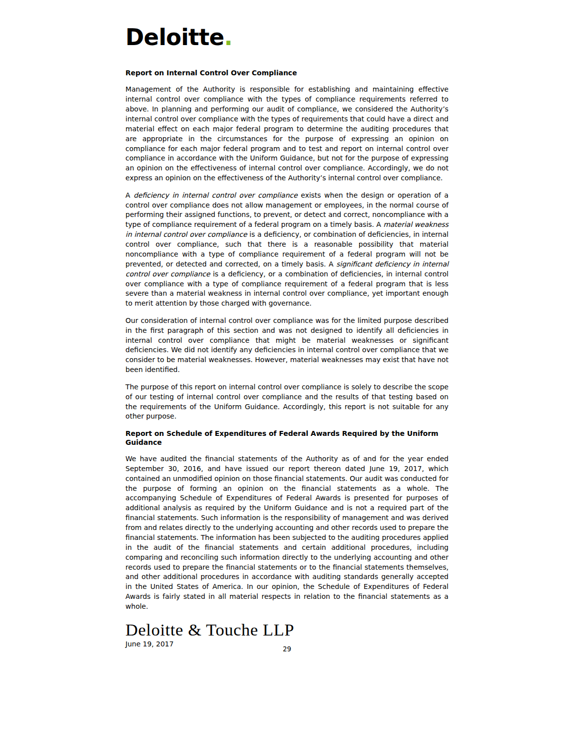Deloitte.
Report on Internal Control Over Compliance
Management of the Authority is responsible for establishing and maintaining effective internal control over compliance with the types of compliance requirements referred to above. In planning and performing our audit of compliance, we considered the Authority’s internal control over compliance with the types of requirements that could have a direct and material effect on each major federal program to determine the auditing procedures that are appropriate in the circumstances for the purpose of expressing an opinion on compliance for each major federal program and to test and report on internal control over compliance in accordance with the Uniform Guidance, but not for the purpose of expressing an opinion on the effectiveness of internal control over compliance. Accordingly, we do not express an opinion on the effectiveness of the Authority’s internal control over compliance.
A deficiency in internal control over compliance exists when the design or operation of a control over compliance does not allow management or employees, in the normal course of performing their assigned functions, to prevent, or detect and correct, noncompliance with a type of compliance requirement of a federal program on a timely basis. A material weakness in internal control over compliance is a deficiency, or combination of deficiencies, in internal control over compliance, such that there is a reasonable possibility that material noncompliance with a type of compliance requirement of a federal program will not be prevented, or detected and corrected, on a timely basis. A significant deficiency in internal control over compliance is a deficiency, or a combination of deficiencies, in internal control over compliance with a type of compliance requirement of a federal program that is less severe than a material weakness in internal control over compliance, yet important enough to merit attention by those charged with governance.
Our consideration of internal control over compliance was for the limited purpose described in the first paragraph of this section and was not designed to identify all deficiencies in internal control over compliance that might be material weaknesses or significant deficiencies. We did not identify any deficiencies in internal control over compliance that we consider to be material weaknesses. However, material weaknesses may exist that have not been identified.
The purpose of this report on internal control over compliance is solely to describe the scope of our testing of internal control over compliance and the results of that testing based on the requirements of the Uniform Guidance. Accordingly, this report is not suitable for any other purpose.
Report on Schedule of Expenditures of Federal Awards Required by the Uniform Guidance
We have audited the financial statements of the Authority as of and for the year ended September 30, 2016, and have issued our report thereon dated June 19, 2017, which contained an unmodified opinion on those financial statements. Our audit was conducted for the purpose of forming an opinion on the financial statements as a whole. The accompanying Schedule of Expenditures of Federal Awards is presented for purposes of additional analysis as required by the Uniform Guidance and is not a required part of the financial statements. Such information is the responsibility of management and was derived from and relates directly to the underlying accounting and other records used to prepare the financial statements. The information has been subjected to the auditing procedures applied in the audit of the financial statements and certain additional procedures, including comparing and reconciling such information directly to the underlying accounting and other records used to prepare the financial statements or to the financial statements themselves, and other additional procedures in accordance with auditing standards generally accepted in the United States of America. In our opinion, the Schedule of Expenditures of Federal Awards is fairly stated in all material respects in relation to the financial statements as a whole.
Deloitte & Touche LLP
June 19, 2017
29